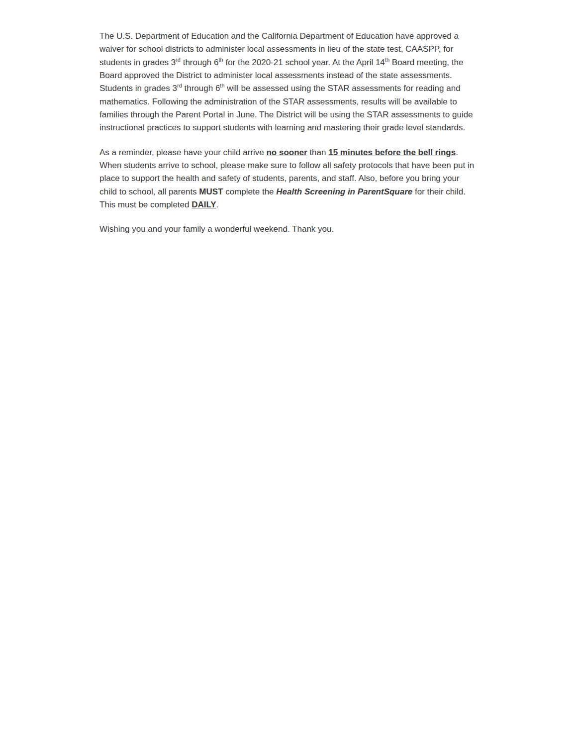The U.S. Department of Education and the California Department of Education have approved a waiver for school districts to administer local assessments in lieu of the state test, CAASPP, for students in grades 3rd through 6th for the 2020-21 school year. At the April 14th Board meeting, the Board approved the District to administer local assessments instead of the state assessments. Students in grades 3rd through 6th will be assessed using the STAR assessments for reading and mathematics. Following the administration of the STAR assessments, results will be available to families through the Parent Portal in June. The District will be using the STAR assessments to guide instructional practices to support students with learning and mastering their grade level standards.
As a reminder, please have your child arrive no sooner than 15 minutes before the bell rings. When students arrive to school, please make sure to follow all safety protocols that have been put in place to support the health and safety of students, parents, and staff. Also, before you bring your child to school, all parents MUST complete the Health Screening in ParentSquare for their child. This must be completed DAILY.
Wishing you and your family a wonderful weekend. Thank you.